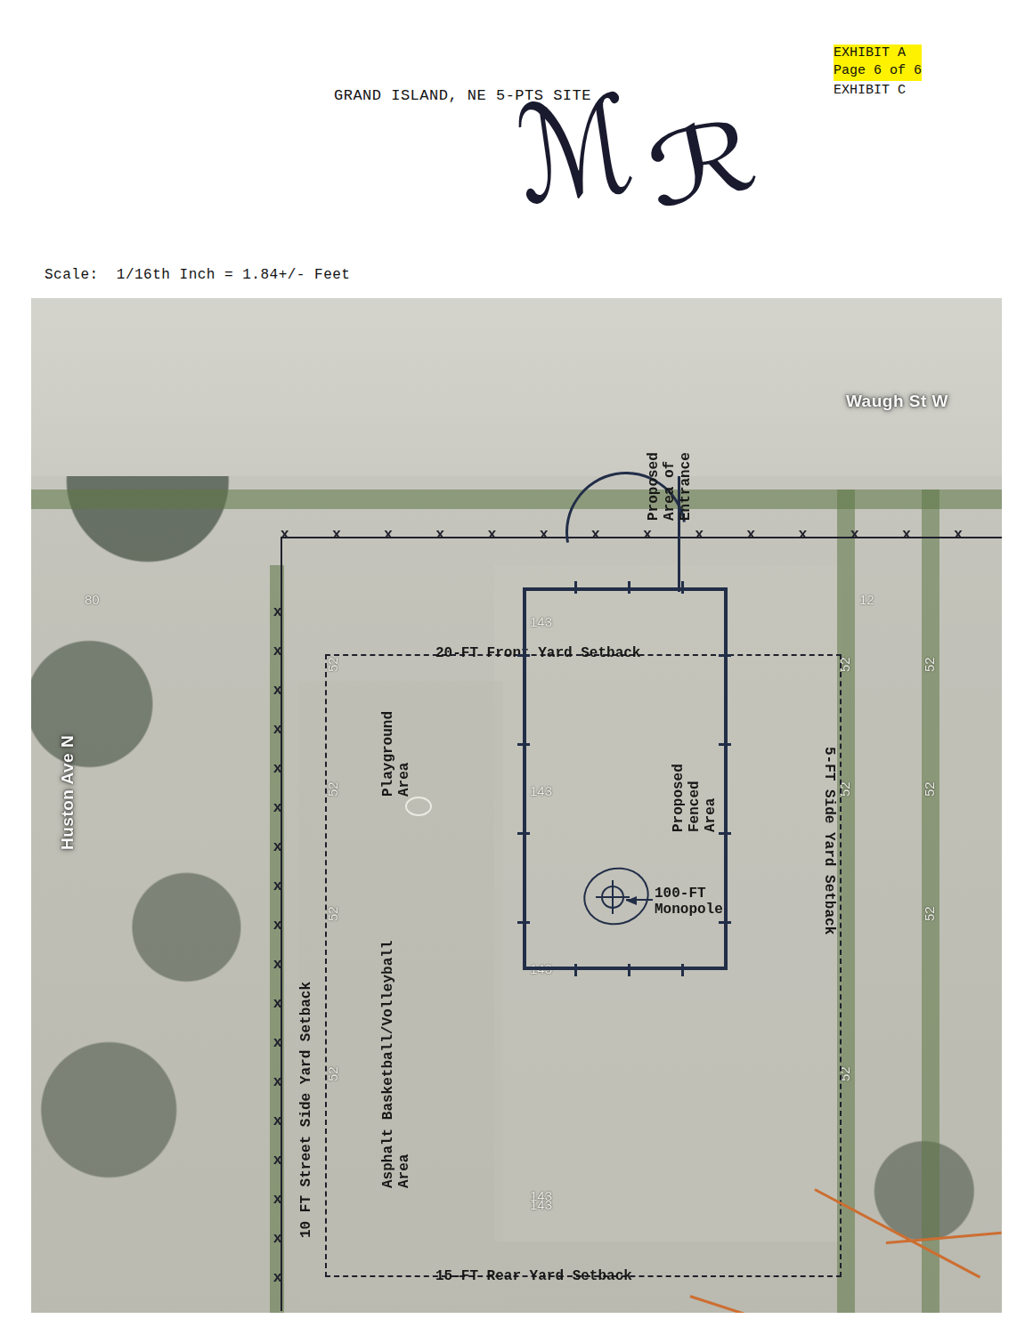GRAND ISLAND, NE 5-PTS SITE
EXHIBIT A
Page 6 of 6
EXHIBIT C
ℳ
ℛ
Scale: 1/16th Inch = 1.84+/- Feet
Waugh St W
Huston Ave N
x x x x x x x x x x x x x x x x x x x x x x x x x x x x x x x x x x x
xxxxx xxxxx xxxxx xxx
80
12
143
143
143
143
40
52
52
52
52
52
52
52
52
52
52
143
20-FT Front Yard Setback
15-FT Rear Yard Setback
10 FT Street Side Yard Setback
5-FT Side Yard Setback
Proposed
Area of
Entrance
Proposed
Fenced
Area
Playground
Area
Asphalt Basketball/Volleyball
Area
100-FT
Monopole